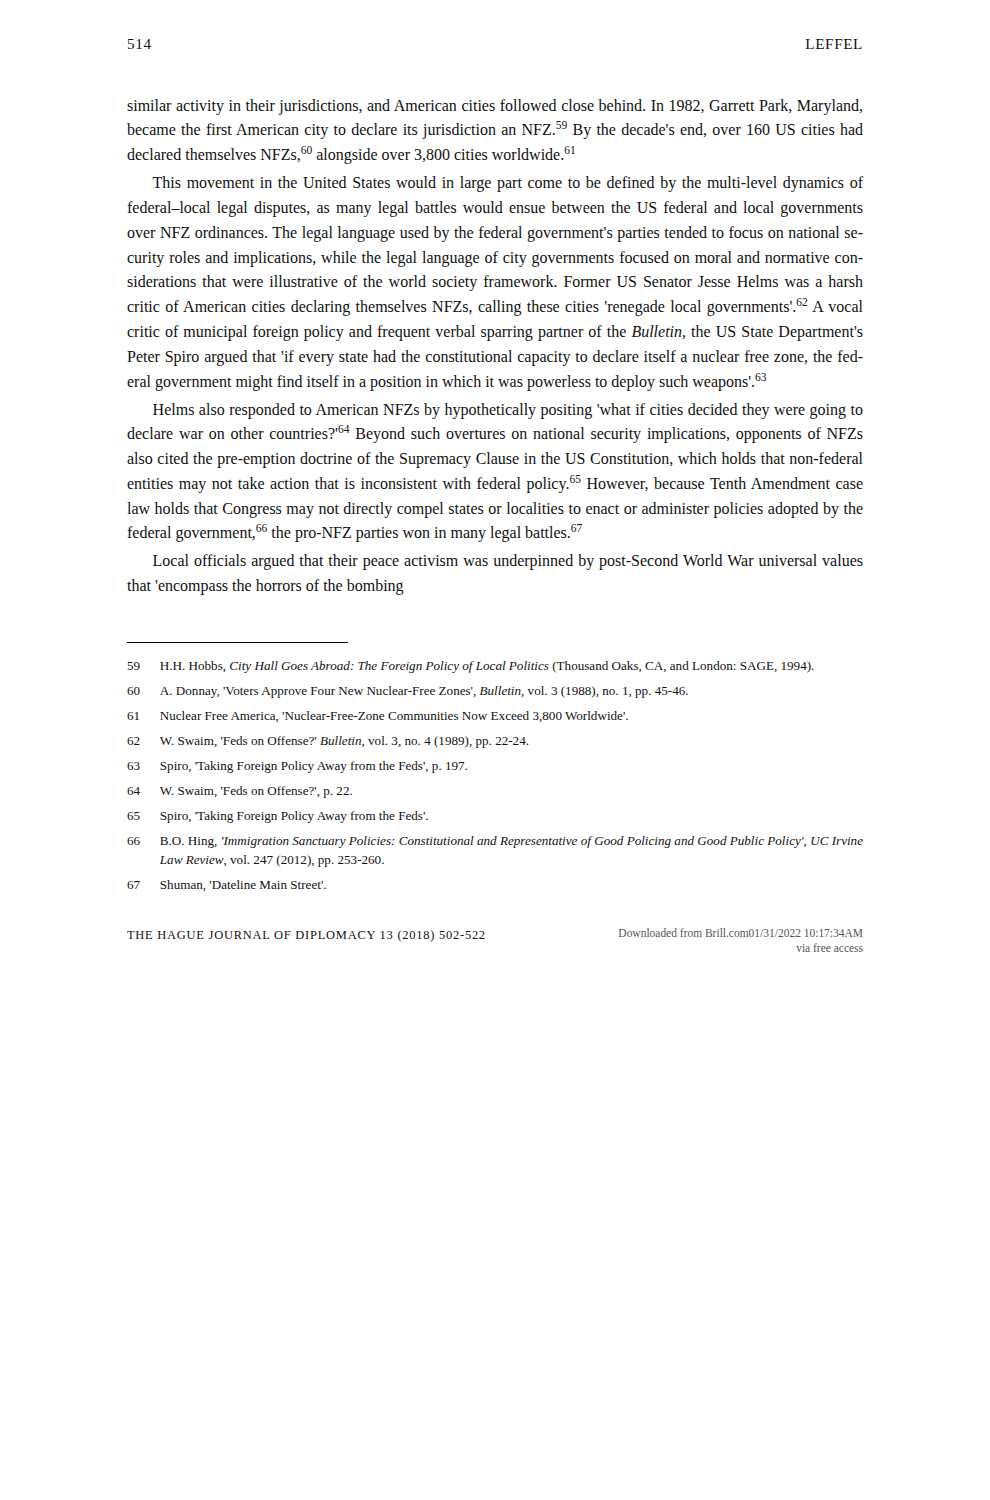514 Leffel
similar activity in their jurisdictions, and American cities followed close behind. In 1982, Garrett Park, Maryland, became the first American city to declare its jurisdiction an NFZ.59 By the decade's end, over 160 US cities had declared themselves NFZs,60 alongside over 3,800 cities worldwide.61
This movement in the United States would in large part come to be defined by the multi-level dynamics of federal–local legal disputes, as many legal battles would ensue between the US federal and local governments over NFZ ordinances. The legal language used by the federal government's parties tended to focus on national security roles and implications, while the legal language of city governments focused on moral and normative considerations that were illustrative of the world society framework. Former US Senator Jesse Helms was a harsh critic of American cities declaring themselves NFZs, calling these cities 'renegade local governments'.62 A vocal critic of municipal foreign policy and frequent verbal sparring partner of the Bulletin, the US State Department's Peter Spiro argued that 'if every state had the constitutional capacity to declare itself a nuclear free zone, the federal government might find itself in a position in which it was powerless to deploy such weapons'.63
Helms also responded to American NFZs by hypothetically positing 'what if cities decided they were going to declare war on other countries?'64 Beyond such overtures on national security implications, opponents of NFZs also cited the pre-emption doctrine of the Supremacy Clause in the US Constitution, which holds that non-federal entities may not take action that is inconsistent with federal policy.65 However, because Tenth Amendment case law holds that Congress may not directly compel states or localities to enact or administer policies adopted by the federal government,66 the pro-NFZ parties won in many legal battles.67
Local officials argued that their peace activism was underpinned by post-Second World War universal values that 'encompass the horrors of the bombing
H.H. Hobbs, City Hall Goes Abroad: The Foreign Policy of Local Politics (Thousand Oaks, CA, and London: SAGE, 1994).
A. Donnay, 'Voters Approve Four New Nuclear-Free Zones', Bulletin, vol. 3 (1988), no. 1, pp. 45-46.
Nuclear Free America, 'Nuclear-Free-Zone Communities Now Exceed 3,800 Worldwide'.
W. Swaim, 'Feds on Offense?' Bulletin, vol. 3, no. 4 (1989), pp. 22-24.
Spiro, 'Taking Foreign Policy Away from the Feds', p. 197.
W. Swaim, 'Feds on Offense?', p. 22.
Spiro, 'Taking Foreign Policy Away from the Feds'.
B.O. Hing, 'Immigration Sanctuary Policies: Constitutional and Representative of Good Policing and Good Public Policy', UC Irvine Law Review, vol. 247 (2012), pp. 253-260.
Shuman, 'Dateline Main Street'.
The Hague Journal of Diplomacy 13 (2018) 502-522 Downloaded from Brill.com01/31/2022 10:17:34AM
via free access